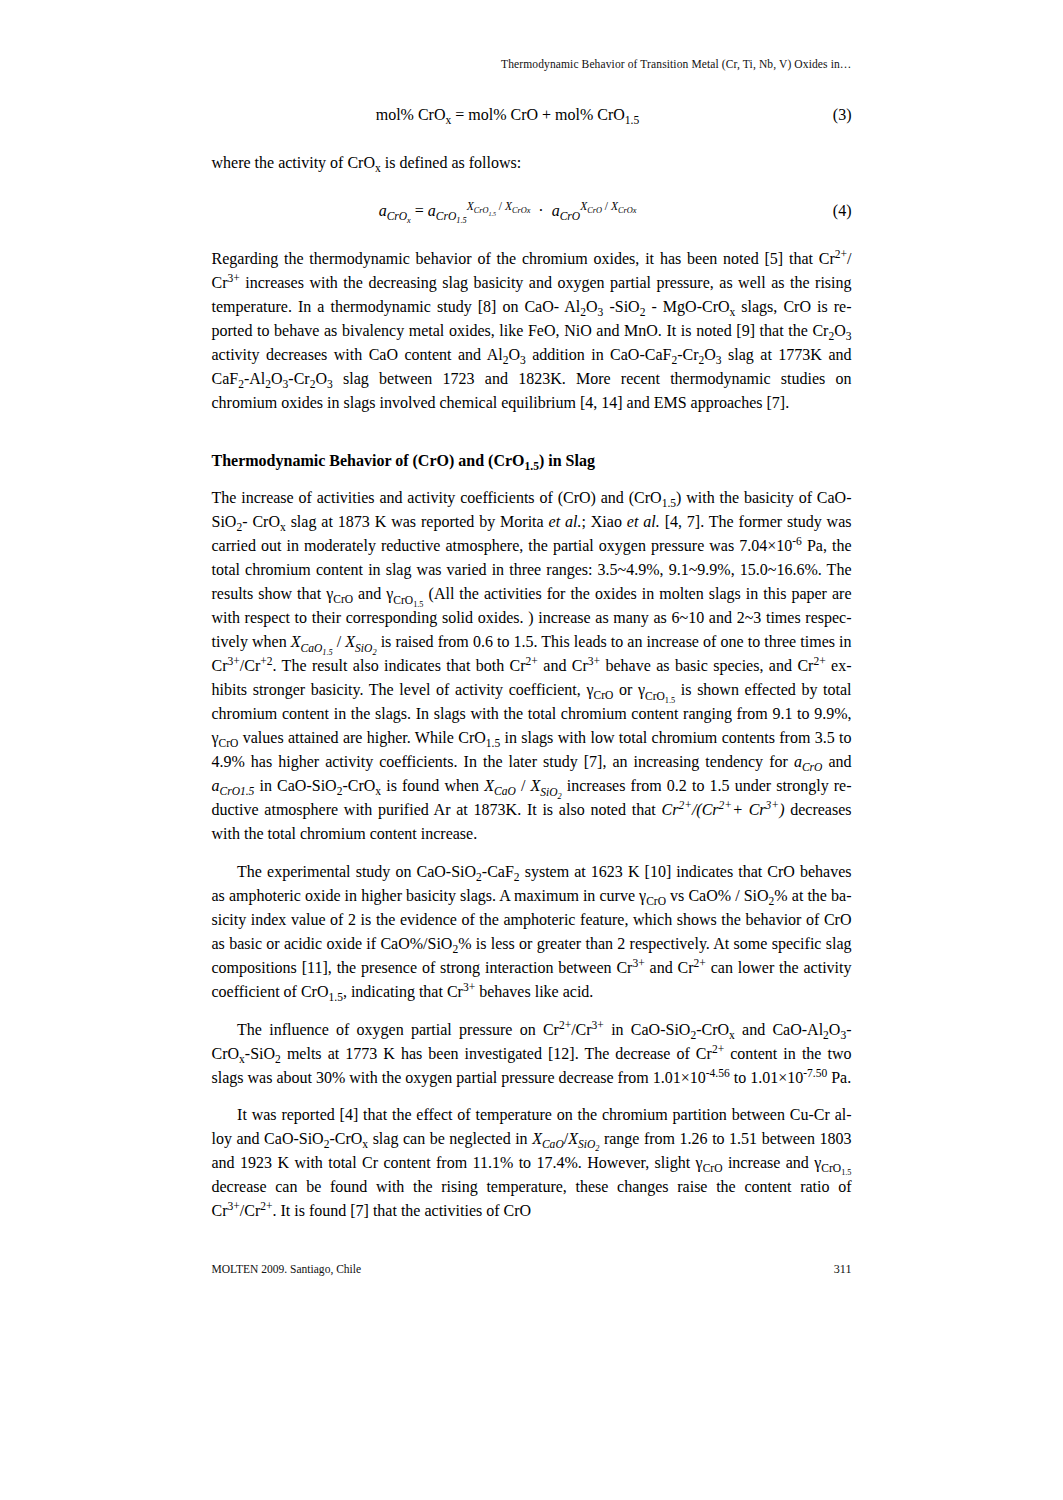Thermodynamic Behavior of Transition Metal (Cr, Ti, Nb, V) Oxides in…
mol% CrOx = mol% CrO + mol% CrO1.5
(3)
where the activity of CrOx is defined as follows:
aCrOx = aCrO1.5XCrO1.5 / XCrOx · aCrOXCrO / XCrOx
(4)
Regarding the thermodynamic behavior of the chromium oxides, it has been noted [5] that Cr2+/ Cr3+ increases with the decreasing slag basicity and oxygen partial pressure, as well as the rising temperature. In a thermodynamic study [8] on CaO- Al2O3 -SiO2 - MgO-CrOx slags, CrO is reported to behave as bivalency metal oxides, like FeO, NiO and MnO. It is noted [9] that the Cr2O3 activity decreases with CaO content and Al2O3 addition in CaO-CaF2-Cr2O3 slag at 1773K and CaF2-Al2O3-Cr2O3 slag between 1723 and 1823K. More recent thermodynamic studies on chromium oxides in slags involved chemical equilibrium [4, 14] and EMS approaches [7].
Thermodynamic Behavior of (CrO) and (CrO1.5) in Slag
The increase of activities and activity coefficients of (CrO) and (CrO1.5) with the basicity of CaO-SiO2- CrOx slag at 1873 K was reported by Morita et al.; Xiao et al. [4, 7]. The former study was carried out in moderately reductive atmosphere, the partial oxygen pressure was 7.04×10-6 Pa, the total chromium content in slag was varied in three ranges: 3.5~4.9%, 9.1~9.9%, 15.0~16.6%. The results show that γCrO and γCrO1.5 (All the activities for the oxides in molten slags in this paper are with respect to their corresponding solid oxides. ) increase as many as 6~10 and 2~3 times respectively when XCaO1.5 / XSiO2 is raised from 0.6 to 1.5. This leads to an increase of one to three times in Cr3+/Cr+2. The result also indicates that both Cr2+ and Cr3+ behave as basic species, and Cr2+ exhibits stronger basicity. The level of activity coefficient, γCrO or γCrO1.5 is shown effected by total chromium content in the slags. In slags with the total chromium content ranging from 9.1 to 9.9%, γCrO values attained are higher. While CrO1.5 in slags with low total chromium contents from 3.5 to 4.9% has higher activity coefficients. In the later study [7], an increasing tendency for aCrO and aCrO1.5 in CaO-SiO2-CrOx is found when XCaO / XSiO2 increases from 0.2 to 1.5 under strongly reductive atmosphere with purified Ar at 1873K. It is also noted that Cr2+/(Cr2++ Cr3+) decreases with the total chromium content increase.
The experimental study on CaO-SiO2-CaF2 system at 1623 K [10] indicates that CrO behaves as amphoteric oxide in higher basicity slags. A maximum in curve γCrO vs CaO% / SiO2% at the basicity index value of 2 is the evidence of the amphoteric feature, which shows the behavior of CrO as basic or acidic oxide if CaO%/SiO2% is less or greater than 2 respectively. At some specific slag compositions [11], the presence of strong interaction between Cr3+ and Cr2+ can lower the activity coefficient of CrO1.5, indicating that Cr3+ behaves like acid.
The influence of oxygen partial pressure on Cr2+/Cr3+ in CaO-SiO2-CrOx and CaO-Al2O3-CrOx-SiO2 melts at 1773 K has been investigated [12]. The decrease of Cr2+ content in the two slags was about 30% with the oxygen partial pressure decrease from 1.01×10-4.56 to 1.01×10-7.50 Pa.
It was reported [4] that the effect of temperature on the chromium partition between Cu-Cr alloy and CaO-SiO2-CrOx slag can be neglected in XCaO/XSiO2 range from 1.26 to 1.51 between 1803 and 1923 K with total Cr content from 11.1% to 17.4%. However, slight γCrO increase and γCrO1.5 decrease can be found with the rising temperature, these changes raise the content ratio of Cr3+/Cr2+. It is found [7] that the activities of CrO
MOLTEN 2009. Santiago, Chile
311